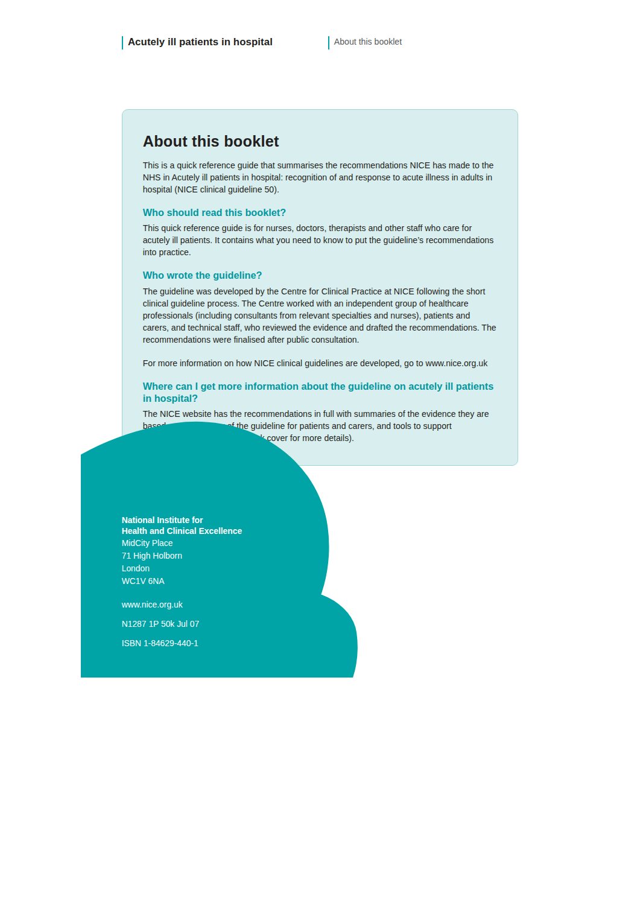Acutely ill patients in hospital
About this booklet
About this booklet
This is a quick reference guide that summarises the recommendations NICE has made to the NHS in Acutely ill patients in hospital: recognition of and response to acute illness in adults in hospital (NICE clinical guideline 50).
Who should read this booklet?
This quick reference guide is for nurses, doctors, therapists and other staff who care for acutely ill patients. It contains what you need to know to put the guideline’s recommendations into practice.
Who wrote the guideline?
The guideline was developed by the Centre for Clinical Practice at NICE following the short clinical guideline process. The Centre worked with an independent group of healthcare professionals (including consultants from relevant specialties and nurses), patients and carers, and technical staff, who reviewed the evidence and drafted the recommendations. The recommendations were finalised after public consultation.
For more information on how NICE clinical guidelines are developed, go to www.nice.org.uk
Where can I get more information about the guideline on acutely ill patients in hospital?
The NICE website has the recommendations in full with summaries of the evidence they are based on, a summary of the guideline for patients and carers, and tools to support implementation (see inside back cover for more details).
National Institute for
Health and Clinical Excellence
MidCity Place
71 High Holborn
London
WC1V 6NA
www.nice.org.uk
N1287 1P 50k Jul 07
ISBN 1-84629-440-1